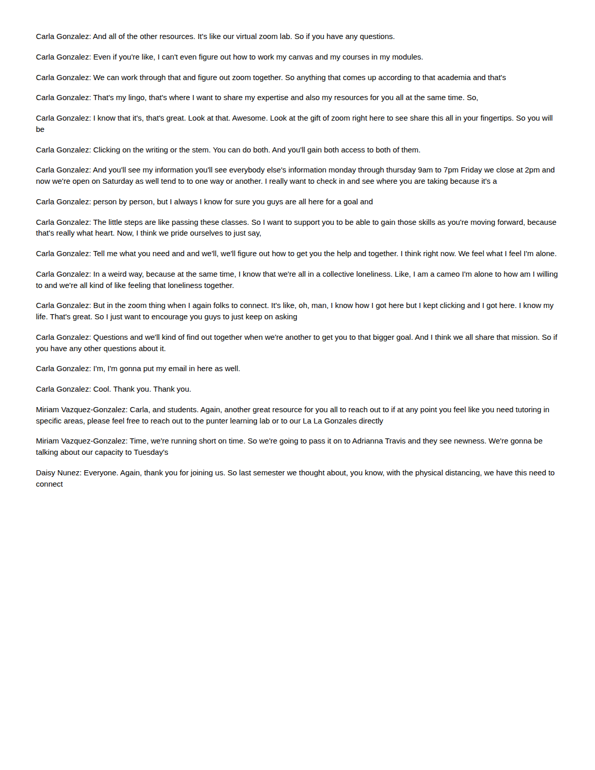Carla Gonzalez: And all of the other resources. It's like our virtual zoom lab. So if you have any questions.
Carla Gonzalez: Even if you're like, I can't even figure out how to work my canvas and my courses in my modules.
Carla Gonzalez: We can work through that and figure out zoom together. So anything that comes up according to that academia and that's
Carla Gonzalez: That's my lingo, that's where I want to share my expertise and also my resources for you all at the same time. So,
Carla Gonzalez: I know that it's, that's great. Look at that. Awesome. Look at the gift of zoom right here to see share this all in your fingertips. So you will be
Carla Gonzalez: Clicking on the writing or the stem. You can do both. And you'll gain both access to both of them.
Carla Gonzalez: And you'll see my information you'll see everybody else's information monday through thursday 9am to 7pm Friday we close at 2pm and now we're open on Saturday as well tend to to one way or another. I really want to check in and see where you are taking because it's a
Carla Gonzalez: person by person, but I always I know for sure you guys are all here for a goal and
Carla Gonzalez: The little steps are like passing these classes. So I want to support you to be able to gain those skills as you're moving forward, because that's really what heart. Now, I think we pride ourselves to just say,
Carla Gonzalez: Tell me what you need and and we'll, we'll figure out how to get you the help and together. I think right now. We feel what I feel I'm alone.
Carla Gonzalez: In a weird way, because at the same time, I know that we're all in a collective loneliness. Like, I am a cameo I'm alone to how am I willing to and we're all kind of like feeling that loneliness together.
Carla Gonzalez: But in the zoom thing when I again folks to connect. It's like, oh, man, I know how I got here but I kept clicking and I got here. I know my life. That's great. So I just want to encourage you guys to just keep on asking
Carla Gonzalez: Questions and we'll kind of find out together when we're another to get you to that bigger goal. And I think we all share that mission. So if you have any other questions about it.
Carla Gonzalez: I'm, I'm gonna put my email in here as well.
Carla Gonzalez: Cool. Thank you. Thank you.
Miriam Vazquez-Gonzalez: Carla, and students. Again, another great resource for you all to reach out to if at any point you feel like you need tutoring in specific areas, please feel free to reach out to the punter learning lab or to our La La Gonzales directly
Miriam Vazquez-Gonzalez: Time, we're running short on time. So we're going to pass it on to Adrianna Travis and they see newness. We're gonna be talking about our capacity to Tuesday's
Daisy Nunez: Everyone. Again, thank you for joining us. So last semester we thought about, you know, with the physical distancing, we have this need to connect